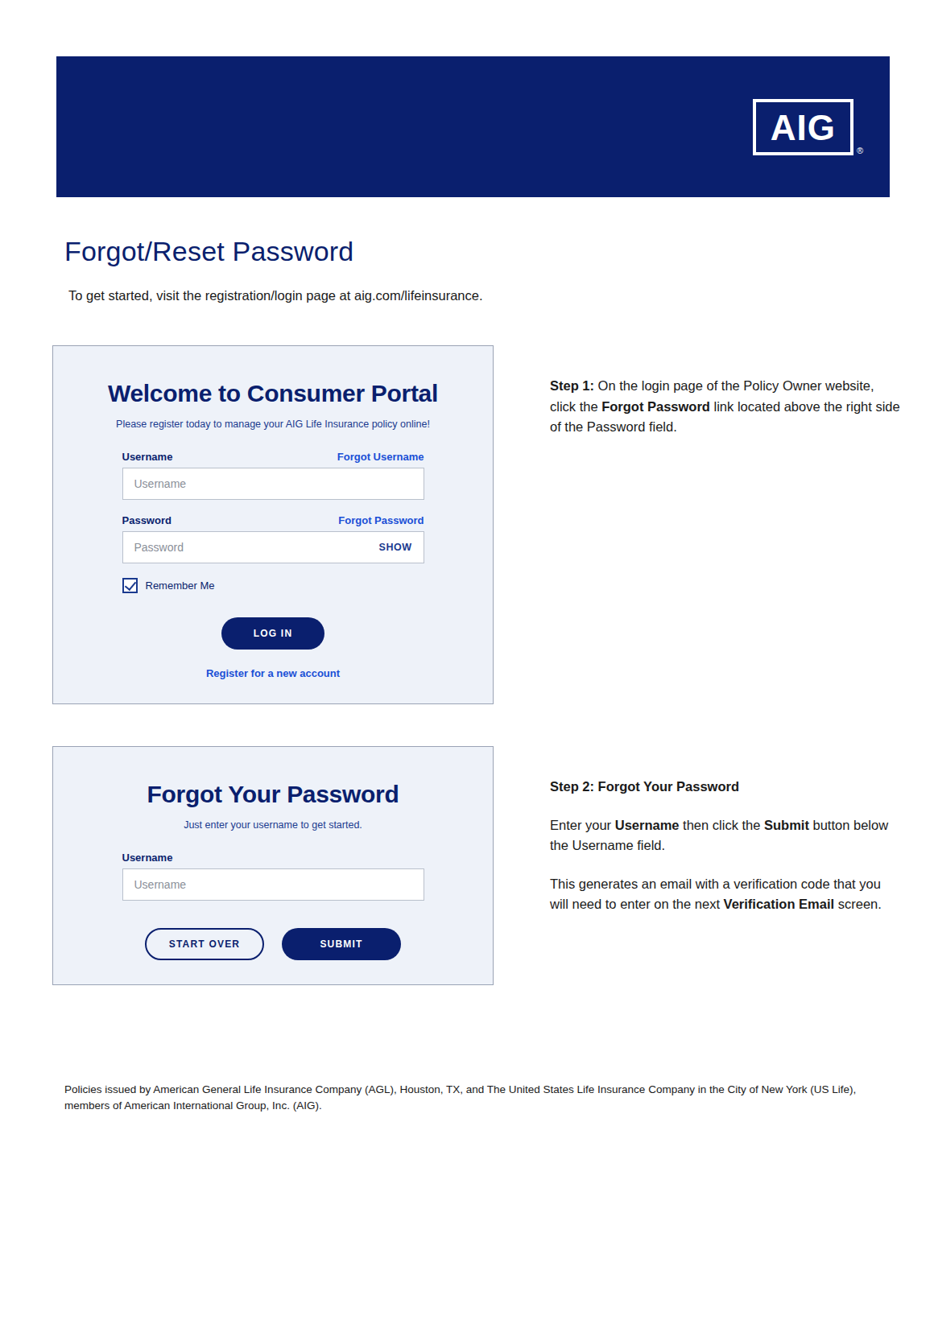AIG ®
Forgot/Reset Password
To get started, visit the registration/login page at aig.com/lifeinsurance.
Welcome to Consumer Portal
Please register today to manage your AIG Life Insurance policy online!
Username Forgot Username
Username
Password Forgot Password
Password SHOW
Remember Me
LOG IN Register for a new account
Step 1: On the login page of the Policy Owner website, click the Forgot Password link located above the right side of the Password field.
Forgot Your Password
Just enter your username to get started.
Username
Username
START OVER SUBMIT
Step 2: Forgot Your Password
Enter your Username then click the Submit button below the Username field.
This generates an email with a verification code that you will need to enter on the next Verification Email screen.
Policies issued by American General Life Insurance Company (AGL), Houston, TX, and The United States Life Insurance Company in the City of New York (US Life), members of American International Group, Inc. (AIG).